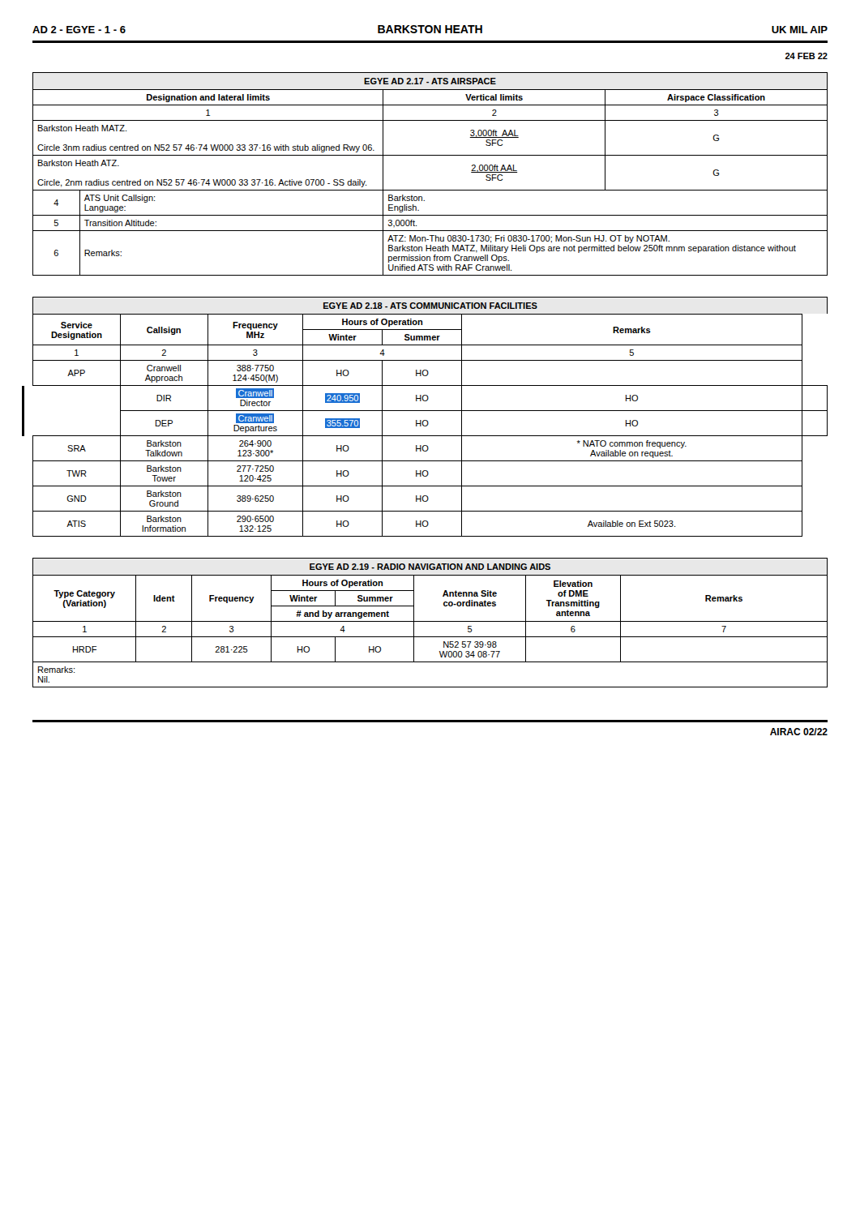AD 2 - EGYE - 1 - 6
BARKSTON HEATH
UK MIL AIP
24 FEB 22
EGYE AD 2.17 - ATS AIRSPACE
| Designation and lateral limits | Vertical limits | Airspace Classification |
| --- | --- | --- |
| 1 | 2 | 3 |
| Barkston Heath MATZ. Circle 3nm radius centred on N52 57 46·74 W000 33 37·16 with stub aligned Rwy 06. | 3,000ft AAL SFC | G |
| Barkston Heath ATZ. Circle, 2nm radius centred on N52 57 46·74 W000 33 37·16. Active 0700 - SS daily. | 2,000ft AAL SFC | G |
| 4 | ATS Unit Callsign: Language: | Barkston. English. |
| 5 | Transition Altitude: | 3,000ft. |
| 6 | Remarks: | ATZ: Mon-Thu 0830-1730; Fri 0830-1700; Mon-Sun HJ. OT by NOTAM. Barkston Heath MATZ, Military Heli Ops are not permitted below 250ft mnm separation distance without permission from Cranwell Ops. Unified ATS with RAF Cranwell. |
EGYE AD 2.18 - ATS COMMUNICATION FACILITIES
| Service Designation | Callsign | Frequency MHz | Hours of Operation | Remarks |
| --- | --- | --- | --- | --- |
| Winter | Summer |
| 1 | 2 | 3 | 4 | 5 |
| APP | Cranwell Approach | 388·7750 124·450(M) | HO | HO | |
| DIR | Cranwell Director | 240.950 | HO | HO | |
| DEP | Cranwell Departures | 355.570 | HO | HO | |
| SRA | Barkston Talkdown | 264·900 123·300* | HO | HO | * NATO common frequency. Available on request. |
| TWR | Barkston Tower | 277·7250 120·425 | HO | HO | |
| GND | Barkston Ground | 389·6250 | HO | HO | |
| ATIS | Barkston Information | 290·6500 132·125 | HO | HO | Available on Ext 5023. |
EGYE AD 2.19 - RADIO NAVIGATION AND LANDING AIDS
| Type Category (Variation) | Ident | Frequency | Hours of Operation | Antenna Site co-ordinates | Elevation of DME Transmitting antenna | Remarks |
| --- | --- | --- | --- | --- | --- | --- |
| Winter | Summer |
| # and by arrangement |
| 1 | 2 | 3 | 4 | 5 | 6 | 7 |
| HRDF | | 281·225 | HO | HO | N52 57 39·98 W000 34 08·77 | | |
| Remarks: Nil. |
AIRAC 02/22